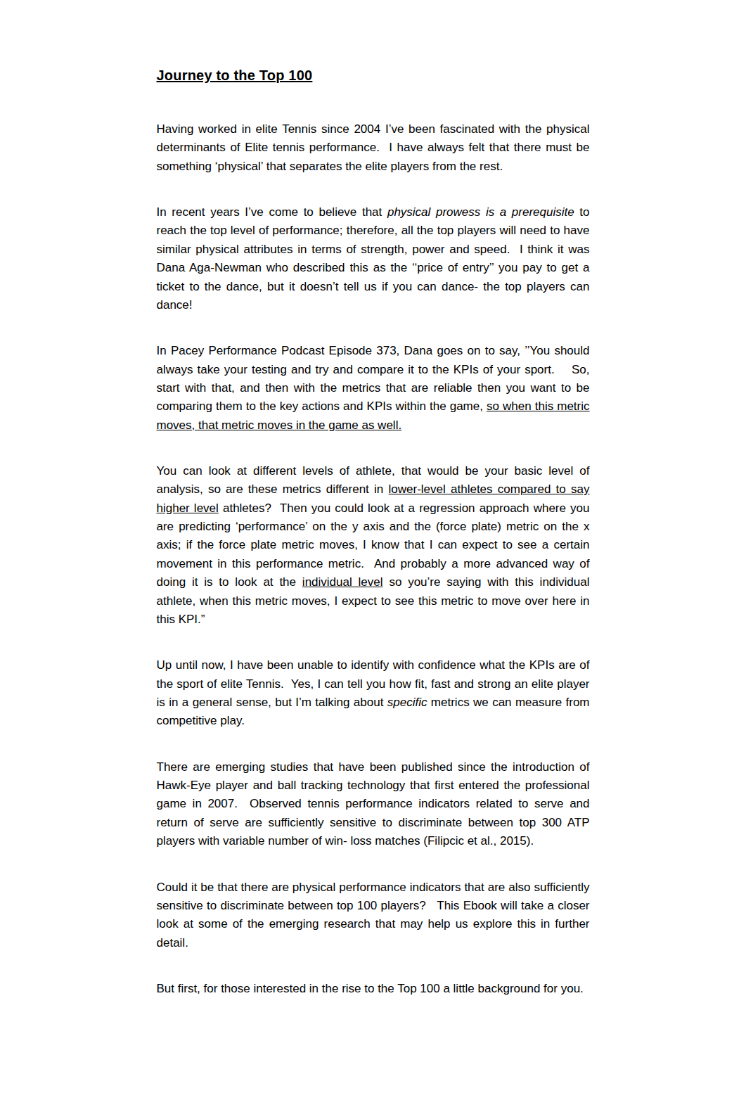Journey to the Top 100
Having worked in elite Tennis since 2004 I’ve been fascinated with the physical determinants of Elite tennis performance. I have always felt that there must be something ‘physical’ that separates the elite players from the rest.
In recent years I’ve come to believe that physical prowess is a prerequisite to reach the top level of performance; therefore, all the top players will need to have similar physical attributes in terms of strength, power and speed. I think it was Dana Aga-Newman who described this as the ‘‘price of entry’’ you pay to get a ticket to the dance, but it doesn’t tell us if you can dance- the top players can dance!
In Pacey Performance Podcast Episode 373, Dana goes on to say, ’’You should always take your testing and try and compare it to the KPIs of your sport. So, start with that, and then with the metrics that are reliable then you want to be comparing them to the key actions and KPIs within the game, so when this metric moves, that metric moves in the game as well.
You can look at different levels of athlete, that would be your basic level of analysis, so are these metrics different in lower-level athletes compared to say higher level athletes? Then you could look at a regression approach where you are predicting ‘performance’ on the y axis and the (force plate) metric on the x axis; if the force plate metric moves, I know that I can expect to see a certain movement in this performance metric. And probably a more advanced way of doing it is to look at the individual level so you’re saying with this individual athlete, when this metric moves, I expect to see this metric to move over here in this KPI.”
Up until now, I have been unable to identify with confidence what the KPIs are of the sport of elite Tennis. Yes, I can tell you how fit, fast and strong an elite player is in a general sense, but I’m talking about specific metrics we can measure from competitive play.
There are emerging studies that have been published since the introduction of Hawk-Eye player and ball tracking technology that first entered the professional game in 2007. Observed tennis performance indicators related to serve and return of serve are sufficiently sensitive to discriminate between top 300 ATP players with variable number of win- loss matches (Filipcic et al., 2015).
Could it be that there are physical performance indicators that are also sufficiently sensitive to discriminate between top 100 players? This Ebook will take a closer look at some of the emerging research that may help us explore this in further detail.
But first, for those interested in the rise to the Top 100 a little background for you.